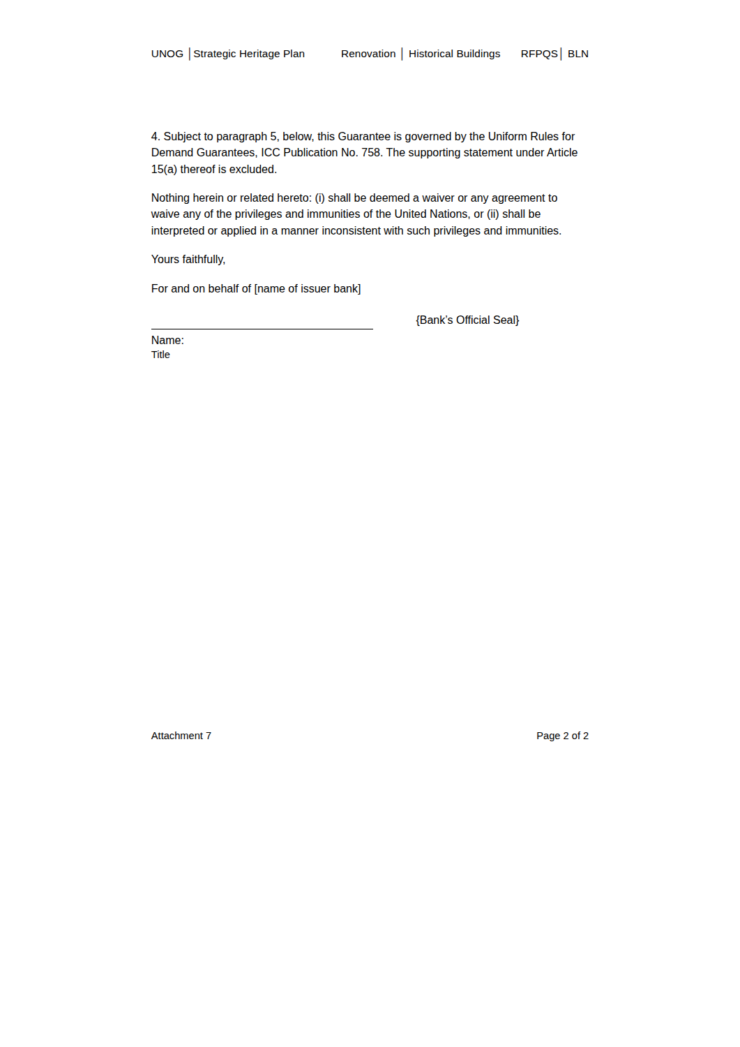UNOG │Strategic Heritage Plan Renovation │ Historical Buildings RFPQS│ BLN
4. Subject to paragraph 5, below, this Guarantee is governed by the Uniform Rules for Demand Guarantees, ICC Publication No. 758. The supporting statement under Article 15(a) thereof is excluded.
Nothing herein or related hereto: (i) shall be deemed a waiver or any agreement to waive any of the privileges and immunities of the United Nations, or (ii) shall be interpreted or applied in a manner inconsistent with such privileges and immunities.
Yours faithfully,
For and on behalf of [name of issuer bank]
{Bank’s Official Seal}
Name:
Title
Attachment 7 Page 2 of 2